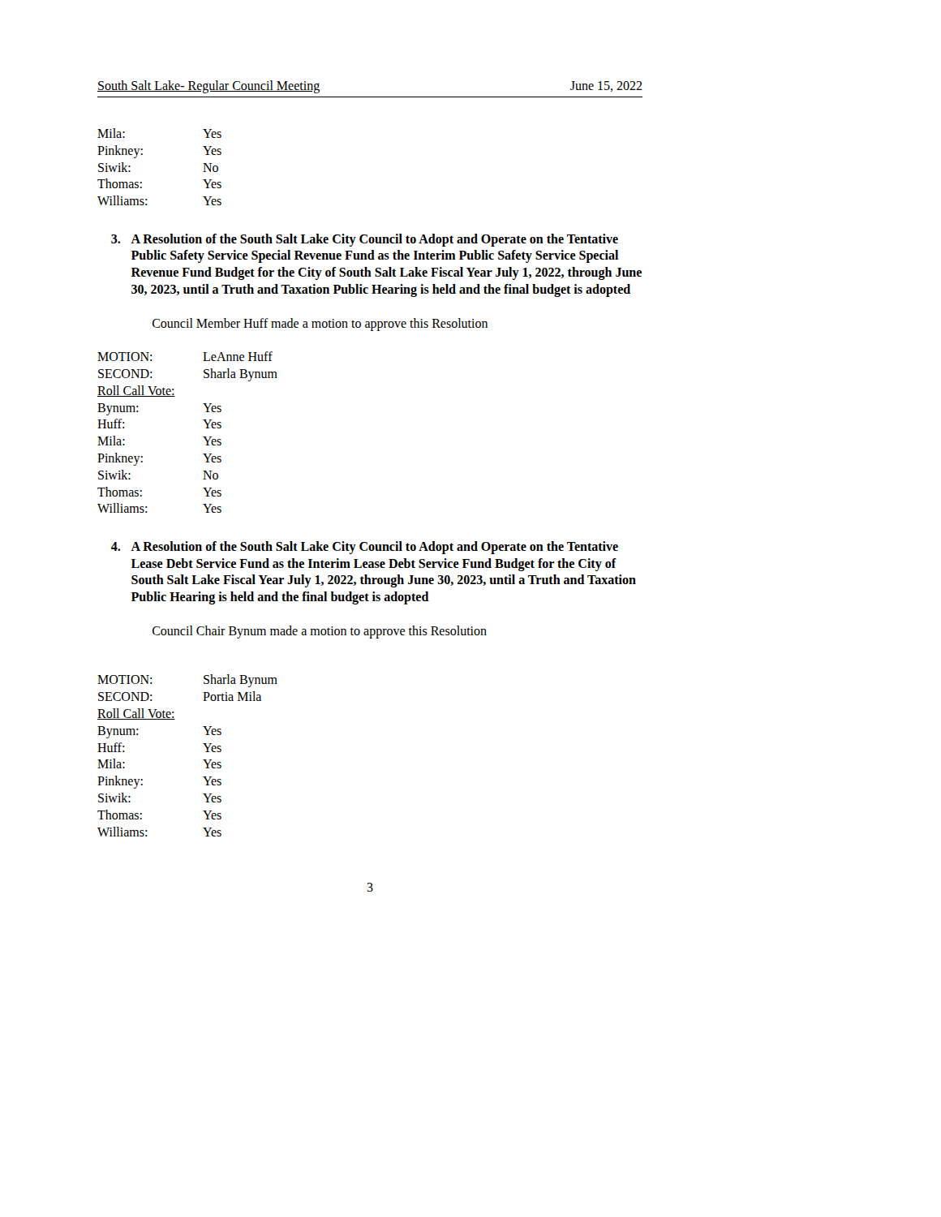South Salt Lake- Regular Council Meeting June 15, 2022
| Mila: | Yes |
| Pinkney: | Yes |
| Siwik: | No |
| Thomas: | Yes |
| Williams: | Yes |
3. A Resolution of the South Salt Lake City Council to Adopt and Operate on the Tentative Public Safety Service Special Revenue Fund as the Interim Public Safety Service Special Revenue Fund Budget for the City of South Salt Lake Fiscal Year July 1, 2022, through June 30, 2023, until a Truth and Taxation Public Hearing is held and the final budget is adopted
Council Member Huff made a motion to approve this Resolution
MOTION: LeAnne Huff
SECOND: Sharla Bynum
Roll Call Vote:
| Bynum: | Yes |
| Huff: | Yes |
| Mila: | Yes |
| Pinkney: | Yes |
| Siwik: | No |
| Thomas: | Yes |
| Williams: | Yes |
4. A Resolution of the South Salt Lake City Council to Adopt and Operate on the Tentative Lease Debt Service Fund as the Interim Lease Debt Service Fund Budget for the City of South Salt Lake Fiscal Year July 1, 2022, through June 30, 2023, until a Truth and Taxation Public Hearing is held and the final budget is adopted
Council Chair Bynum made a motion to approve this Resolution
MOTION: Sharla Bynum
SECOND: Portia Mila
Roll Call Vote:
| Bynum: | Yes |
| Huff: | Yes |
| Mila: | Yes |
| Pinkney: | Yes |
| Siwik: | Yes |
| Thomas: | Yes |
| Williams: | Yes |
3